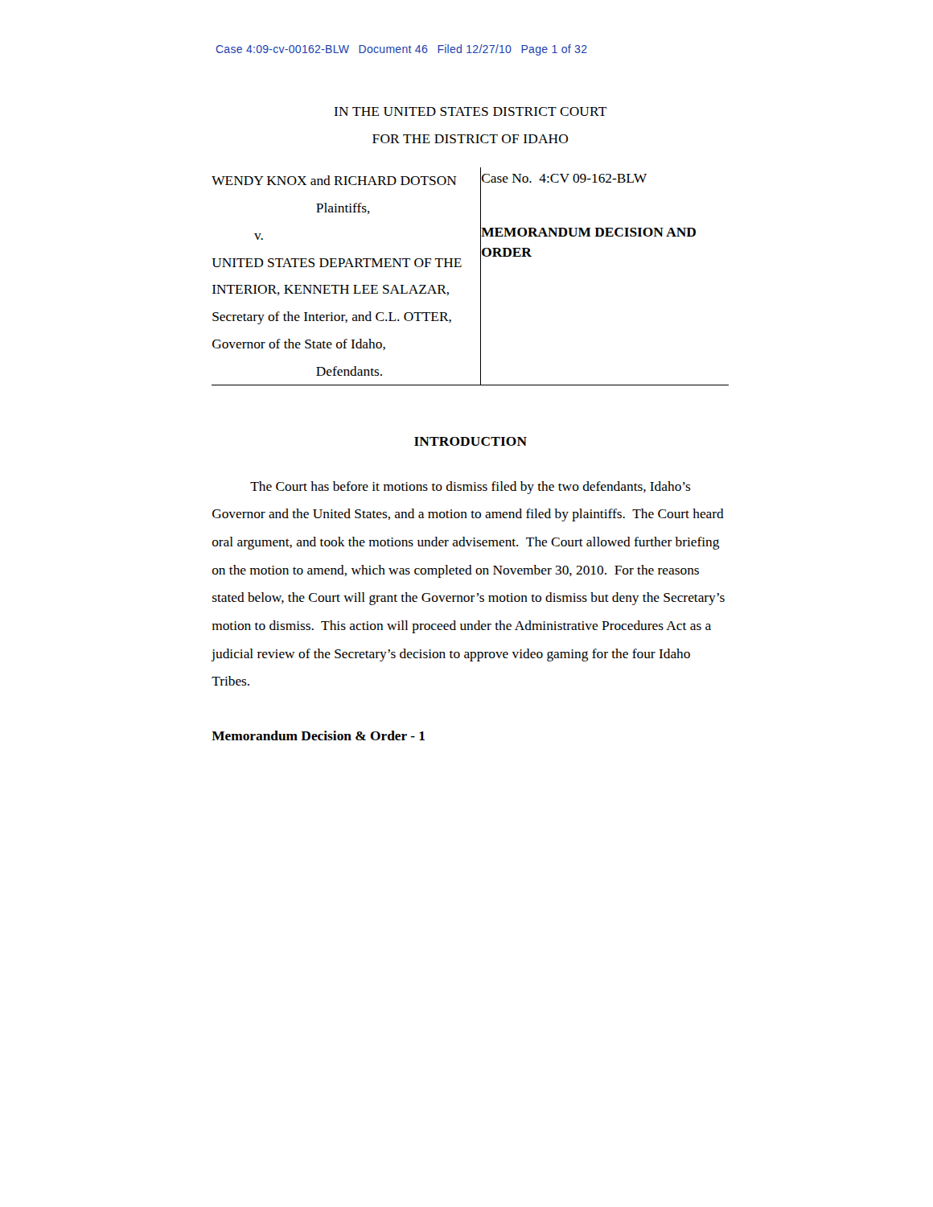Case 4:09-cv-00162-BLW Document 46 Filed 12/27/10 Page 1 of 32
IN THE UNITED STATES DISTRICT COURT
FOR THE DISTRICT OF IDAHO
| WENDY KNOX and RICHARD DOTSON Plaintiffs, v. UNITED STATES DEPARTMENT OF THE INTERIOR, KENNETH LEE SALAZAR, Secretary of the Interior, and C.L. OTTER, Governor of the State of Idaho, Defendants. | Case No. 4:CV 09-162-BLW MEMORANDUM DECISION AND ORDER |
INTRODUCTION
The Court has before it motions to dismiss filed by the two defendants, Idaho’s Governor and the United States, and a motion to amend filed by plaintiffs. The Court heard oral argument, and took the motions under advisement. The Court allowed further briefing on the motion to amend, which was completed on November 30, 2010. For the reasons stated below, the Court will grant the Governor’s motion to dismiss but deny the Secretary’s motion to dismiss. This action will proceed under the Administrative Procedures Act as a judicial review of the Secretary’s decision to approve video gaming for the four Idaho Tribes.
Memorandum Decision & Order - 1